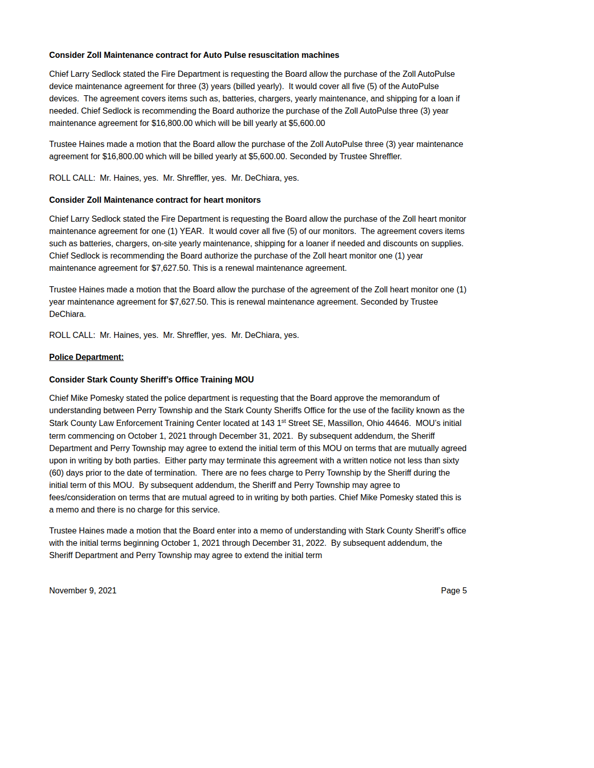Consider Zoll Maintenance contract for Auto Pulse resuscitation machines
Chief Larry Sedlock stated the Fire Department is requesting the Board allow the purchase of the Zoll AutoPulse device maintenance agreement for three (3) years (billed yearly). It would cover all five (5) of the AutoPulse devices. The agreement covers items such as, batteries, chargers, yearly maintenance, and shipping for a loan if needed. Chief Sedlock is recommending the Board authorize the purchase of the Zoll AutoPulse three (3) year maintenance agreement for $16,800.00 which will be bill yearly at $5,600.00
Trustee Haines made a motion that the Board allow the purchase of the Zoll AutoPulse three (3) year maintenance agreement for $16,800.00 which will be billed yearly at $5,600.00. Seconded by Trustee Shreffler.
ROLL CALL: Mr. Haines, yes. Mr. Shreffler, yes. Mr. DeChiara, yes.
Consider Zoll Maintenance contract for heart monitors
Chief Larry Sedlock stated the Fire Department is requesting the Board allow the purchase of the Zoll heart monitor maintenance agreement for one (1) YEAR. It would cover all five (5) of our monitors. The agreement covers items such as batteries, chargers, on-site yearly maintenance, shipping for a loaner if needed and discounts on supplies. Chief Sedlock is recommending the Board authorize the purchase of the Zoll heart monitor one (1) year maintenance agreement for $7,627.50. This is a renewal maintenance agreement.
Trustee Haines made a motion that the Board allow the purchase of the agreement of the Zoll heart monitor one (1) year maintenance agreement for $7,627.50. This is renewal maintenance agreement. Seconded by Trustee DeChiara.
ROLL CALL: Mr. Haines, yes. Mr. Shreffler, yes. Mr. DeChiara, yes.
Police Department:
Consider Stark County Sheriff’s Office Training MOU
Chief Mike Pomesky stated the police department is requesting that the Board approve the memorandum of understanding between Perry Township and the Stark County Sheriffs Office for the use of the facility known as the Stark County Law Enforcement Training Center located at 143 1st Street SE, Massillon, Ohio 44646. MOU’s initial term commencing on October 1, 2021 through December 31, 2021. By subsequent addendum, the Sheriff Department and Perry Township may agree to extend the initial term of this MOU on terms that are mutually agreed upon in writing by both parties. Either party may terminate this agreement with a written notice not less than sixty (60) days prior to the date of termination. There are no fees charge to Perry Township by the Sheriff during the initial term of this MOU. By subsequent addendum, the Sheriff and Perry Township may agree to fees/consideration on terms that are mutual agreed to in writing by both parties. Chief Mike Pomesky stated this is a memo and there is no charge for this service.
Trustee Haines made a motion that the Board enter into a memo of understanding with Stark County Sheriff’s office with the initial terms beginning October 1, 2021 through December 31, 2022. By subsequent addendum, the Sheriff Department and Perry Township may agree to extend the initial term
November 9, 2021 Page 5